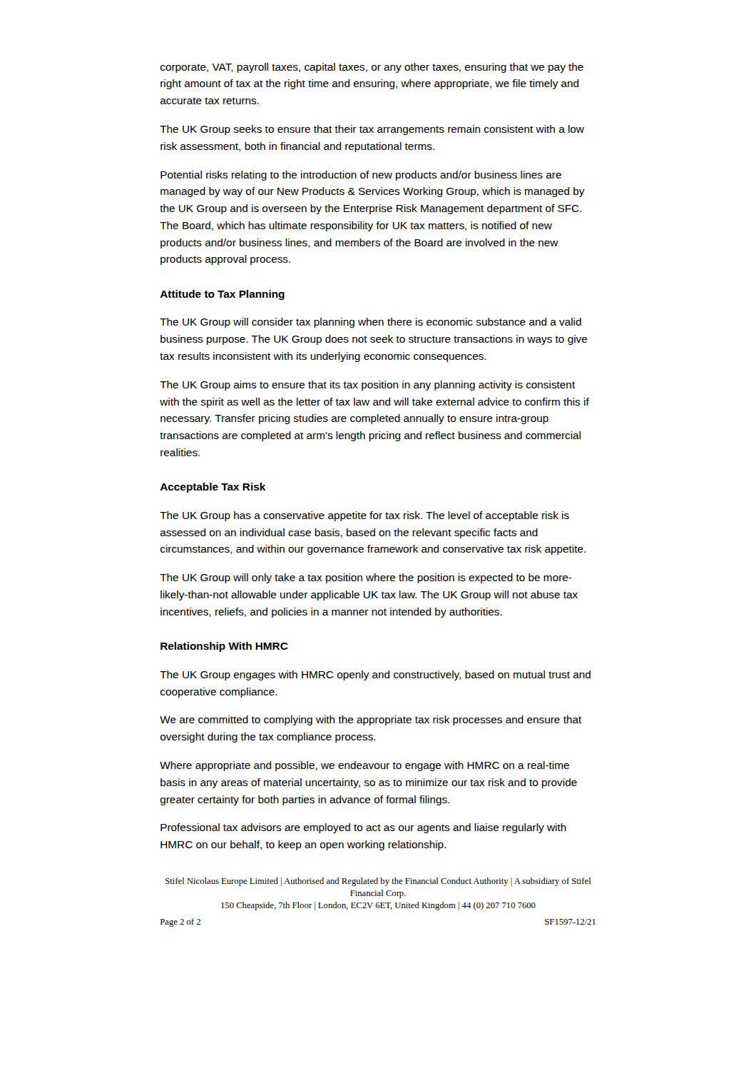corporate, VAT, payroll taxes, capital taxes, or any other taxes, ensuring that we pay the right amount of tax at the right time and ensuring, where appropriate, we file timely and accurate tax returns.
The UK Group seeks to ensure that their tax arrangements remain consistent with a low risk assessment, both in financial and reputational terms.
Potential risks relating to the introduction of new products and/or business lines are managed by way of our New Products & Services Working Group, which is managed by the UK Group and is overseen by the Enterprise Risk Management department of SFC. The Board, which has ultimate responsibility for UK tax matters, is notified of new products and/or business lines, and members of the Board are involved in the new products approval process.
Attitude to Tax Planning
The UK Group will consider tax planning when there is economic substance and a valid business purpose. The UK Group does not seek to structure transactions in ways to give tax results inconsistent with its underlying economic consequences.
The UK Group aims to ensure that its tax position in any planning activity is consistent with the spirit as well as the letter of tax law and will take external advice to confirm this if necessary. Transfer pricing studies are completed annually to ensure intra-group transactions are completed at arm's length pricing and reflect business and commercial realities.
Acceptable Tax Risk
The UK Group has a conservative appetite for tax risk. The level of acceptable risk is assessed on an individual case basis, based on the relevant specific facts and circumstances, and within our governance framework and conservative tax risk appetite.
The UK Group will only take a tax position where the position is expected to be more-likely-than-not allowable under applicable UK tax law. The UK Group will not abuse tax incentives, reliefs, and policies in a manner not intended by authorities.
Relationship With HMRC
The UK Group engages with HMRC openly and constructively, based on mutual trust and cooperative compliance.
We are committed to complying with the appropriate tax risk processes and ensure that oversight during the tax compliance process.
Where appropriate and possible, we endeavour to engage with HMRC on a real-time basis in any areas of material uncertainty, so as to minimize our tax risk and to provide greater certainty for both parties in advance of formal filings.
Professional tax advisors are employed to act as our agents and liaise regularly with HMRC on our behalf, to keep an open working relationship.
Stifel Nicolaus Europe Limited | Authorised and Regulated by the Financial Conduct Authority | A subsidiary of Stifel Financial Corp.
150 Cheapside, 7th Floor | London, EC2V 6ET, United Kingdom | 44 (0) 207 710 7600
Page 2 of 2 SF1597-12/21